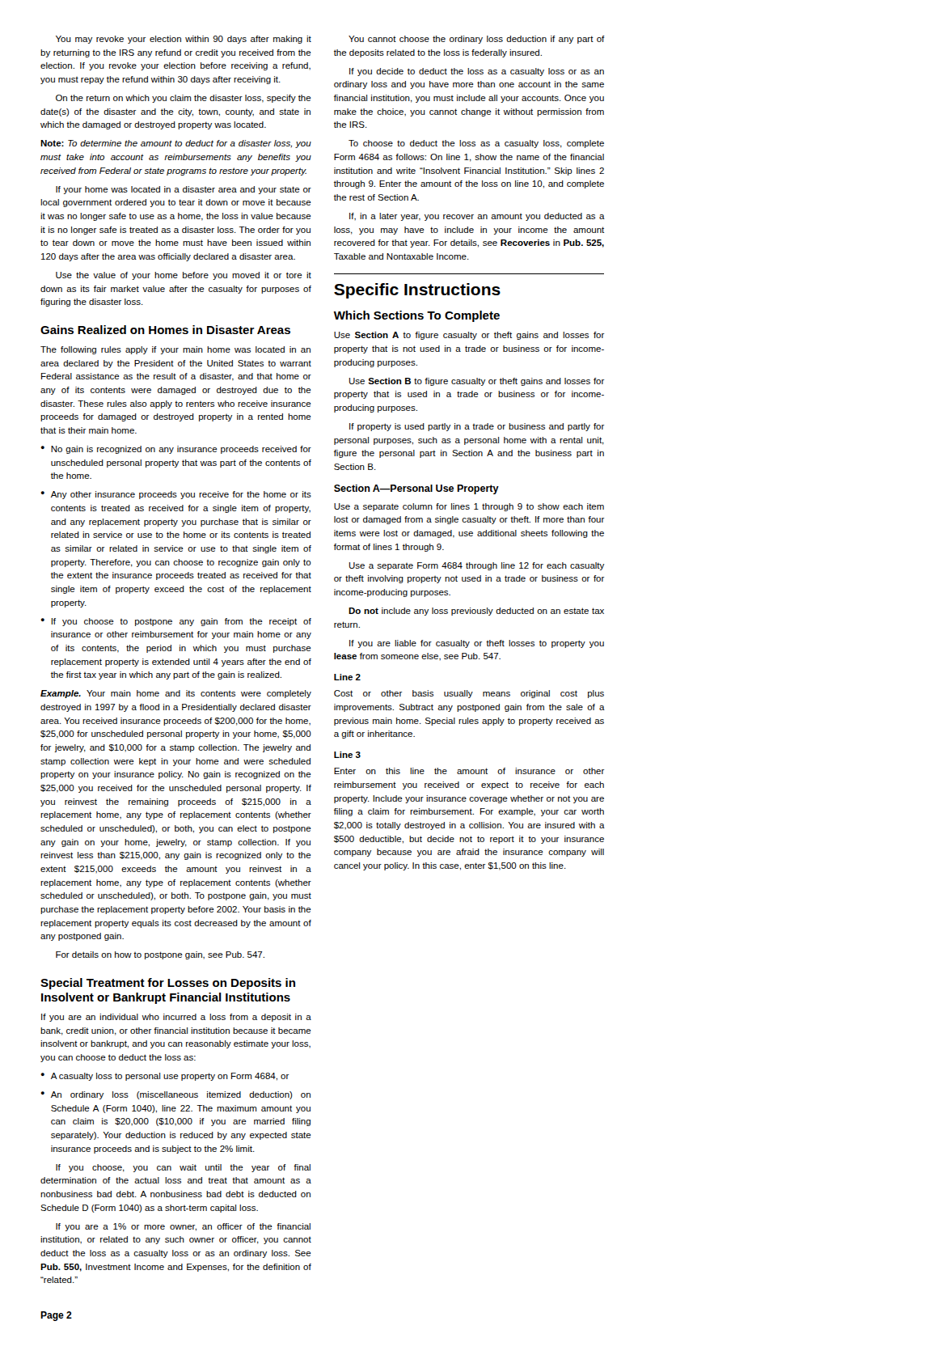You may revoke your election within 90 days after making it by returning to the IRS any refund or credit you received from the election. If you revoke your election before receiving a refund, you must repay the refund within 30 days after receiving it.
On the return on which you claim the disaster loss, specify the date(s) of the disaster and the city, town, county, and state in which the damaged or destroyed property was located.
Note: To determine the amount to deduct for a disaster loss, you must take into account as reimbursements any benefits you received from Federal or state programs to restore your property.
If your home was located in a disaster area and your state or local government ordered you to tear it down or move it because it was no longer safe to use as a home, the loss in value because it is no longer safe is treated as a disaster loss. The order for you to tear down or move the home must have been issued within 120 days after the area was officially declared a disaster area.
Use the value of your home before you moved it or tore it down as its fair market value after the casualty for purposes of figuring the disaster loss.
Gains Realized on Homes in Disaster Areas
The following rules apply if your main home was located in an area declared by the President of the United States to warrant Federal assistance as the result of a disaster, and that home or any of its contents were damaged or destroyed due to the disaster. These rules also apply to renters who receive insurance proceeds for damaged or destroyed property in a rented home that is their main home.
No gain is recognized on any insurance proceeds received for unscheduled personal property that was part of the contents of the home.
Any other insurance proceeds you receive for the home or its contents is treated as received for a single item of property, and any replacement property you purchase that is similar or related in service or use to the home or its contents is treated as similar or related in service or use to that single item of property. Therefore, you can choose to recognize gain only to the extent the insurance proceeds treated as received for that single item of property exceed the cost of the replacement property.
If you choose to postpone any gain from the receipt of insurance or other reimbursement for your main home or any of its contents, the period in which you must purchase replacement property is extended until 4 years after the end of the first tax year in which any part of the gain is realized.
Example. Your main home and its contents were completely destroyed in 1997 by a flood in a Presidentially declared disaster area. You received insurance proceeds of $200,000 for the home, $25,000 for unscheduled personal property in your home, $5,000 for jewelry, and $10,000 for a stamp collection. The jewelry and stamp collection were kept in your home and were scheduled property on your insurance policy. No gain is recognized on the $25,000 you received for the unscheduled personal property. If you reinvest the remaining proceeds of $215,000 in a replacement home, any type of replacement contents (whether scheduled or unscheduled), or both, you can elect to postpone any gain on your home, jewelry, or stamp collection. If you reinvest less than $215,000, any gain is recognized only to the extent $215,000 exceeds the amount you reinvest in a replacement home, any type of replacement contents (whether scheduled or unscheduled), or both. To postpone gain, you must purchase the replacement property before 2002. Your basis in the replacement property equals its cost decreased by the amount of any postponed gain.
For details on how to postpone gain, see Pub. 547.
Special Treatment for Losses on Deposits in Insolvent or Bankrupt Financial Institutions
If you are an individual who incurred a loss from a deposit in a bank, credit union, or other financial institution because it became insolvent or bankrupt, and you can reasonably estimate your loss, you can choose to deduct the loss as:
A casualty loss to personal use property on Form 4684, or
An ordinary loss (miscellaneous itemized deduction) on Schedule A (Form 1040), line 22. The maximum amount you can claim is $20,000 ($10,000 if you are married filing separately). Your deduction is reduced by any expected state insurance proceeds and is subject to the 2% limit.
If you choose, you can wait until the year of final determination of the actual loss and treat that amount as a nonbusiness bad debt. A nonbusiness bad debt is deducted on Schedule D (Form 1040) as a short-term capital loss.
If you are a 1% or more owner, an officer of the financial institution, or related to any such owner or officer, you cannot deduct the loss as a casualty loss or as an ordinary loss. See Pub. 550, Investment Income and Expenses, for the definition of “related.”
You cannot choose the ordinary loss deduction if any part of the deposits related to the loss is federally insured.
If you decide to deduct the loss as a casualty loss or as an ordinary loss and you have more than one account in the same financial institution, you must include all your accounts. Once you make the choice, you cannot change it without permission from the IRS.
To choose to deduct the loss as a casualty loss, complete Form 4684 as follows: On line 1, show the name of the financial institution and write “Insolvent Financial Institution.” Skip lines 2 through 9. Enter the amount of the loss on line 10, and complete the rest of Section A.
If, in a later year, you recover an amount you deducted as a loss, you may have to include in your income the amount recovered for that year. For details, see Recoveries in Pub. 525, Taxable and Nontaxable Income.
Specific Instructions
Which Sections To Complete
Use Section A to figure casualty or theft gains and losses for property that is not used in a trade or business or for income-producing purposes.
Use Section B to figure casualty or theft gains and losses for property that is used in a trade or business or for income-producing purposes.
If property is used partly in a trade or business and partly for personal purposes, such as a personal home with a rental unit, figure the personal part in Section A and the business part in Section B.
Section A—Personal Use Property
Use a separate column for lines 1 through 9 to show each item lost or damaged from a single casualty or theft. If more than four items were lost or damaged, use additional sheets following the format of lines 1 through 9.
Use a separate Form 4684 through line 12 for each casualty or theft involving property not used in a trade or business or for income-producing purposes.
Do not include any loss previously deducted on an estate tax return.
If you are liable for casualty or theft losses to property you lease from someone else, see Pub. 547.
Line 2
Cost or other basis usually means original cost plus improvements. Subtract any postponed gain from the sale of a previous main home. Special rules apply to property received as a gift or inheritance.
Line 3
Enter on this line the amount of insurance or other reimbursement you received or expect to receive for each property. Include your insurance coverage whether or not you are filing a claim for reimbursement. For example, your car worth $2,000 is totally destroyed in a collision. You are insured with a $500 deductible, but decide not to report it to your insurance company because you are afraid the insurance company will cancel your policy. In this case, enter $1,500 on this line.
Page 2